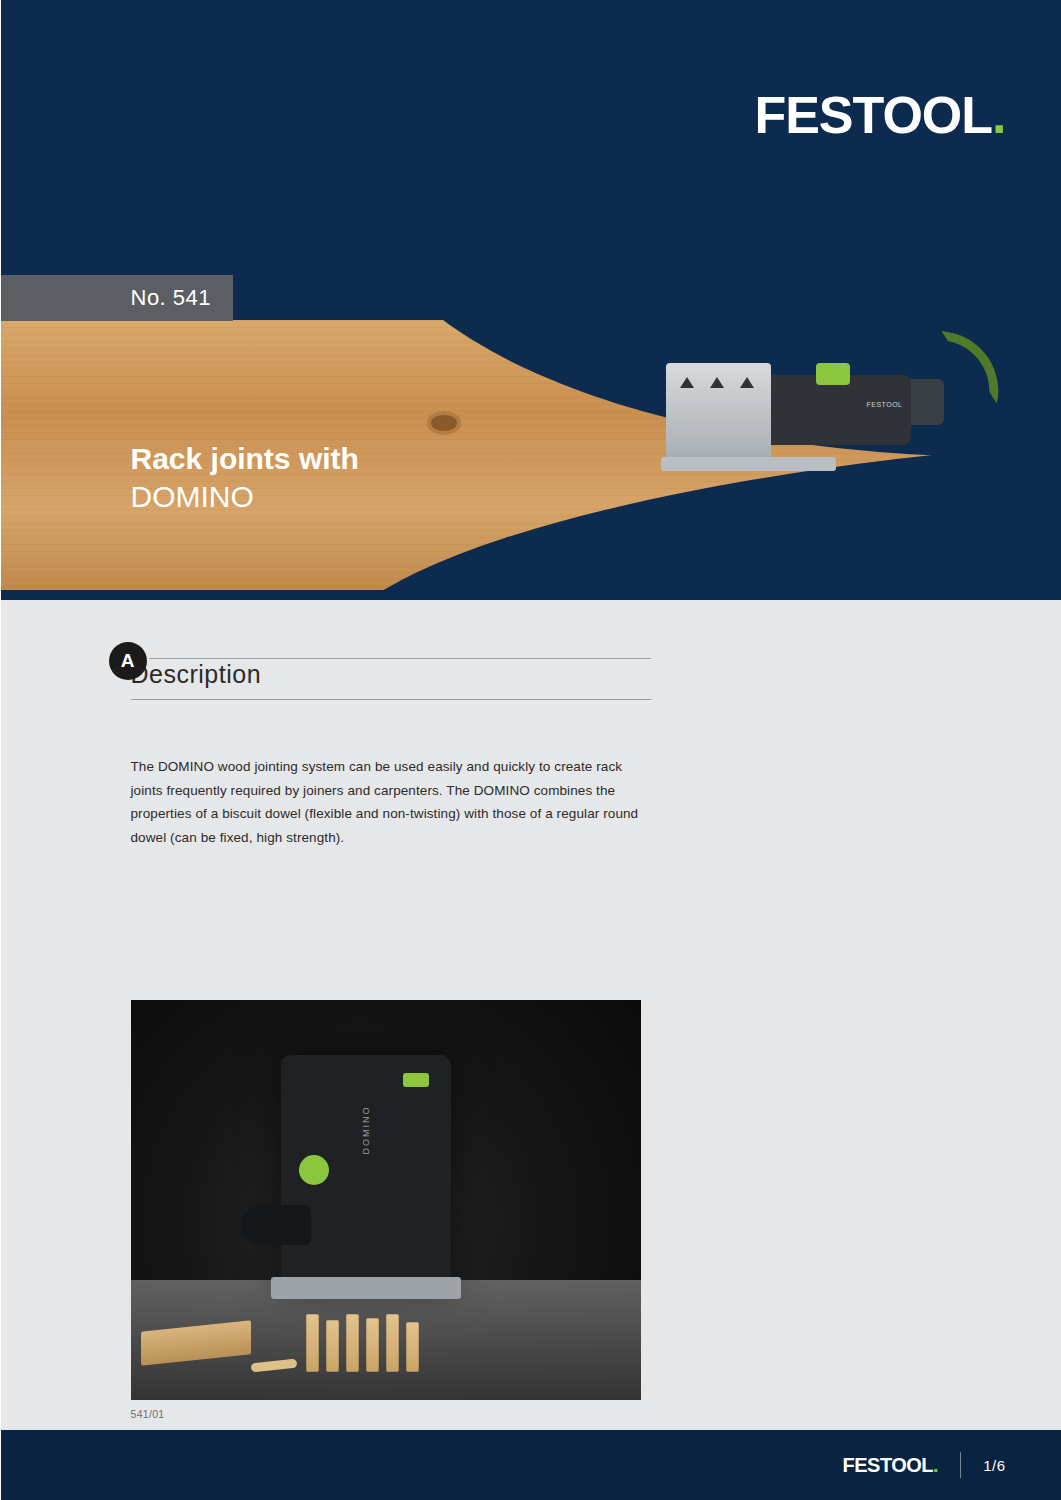FESTOOL.
No. 541
Rack joints with
DOMINO
A
Description
The DOMINO wood jointing system can be used easily and quickly to create rack joints frequently required by joiners and carpenters. The DOMINO com­bines the properties of a biscuit dowel (flexible and non-twisting) with those of a regular round dowel (can be fixed, high strength).
DOMINO
541/01
FESTOOL. 1/6